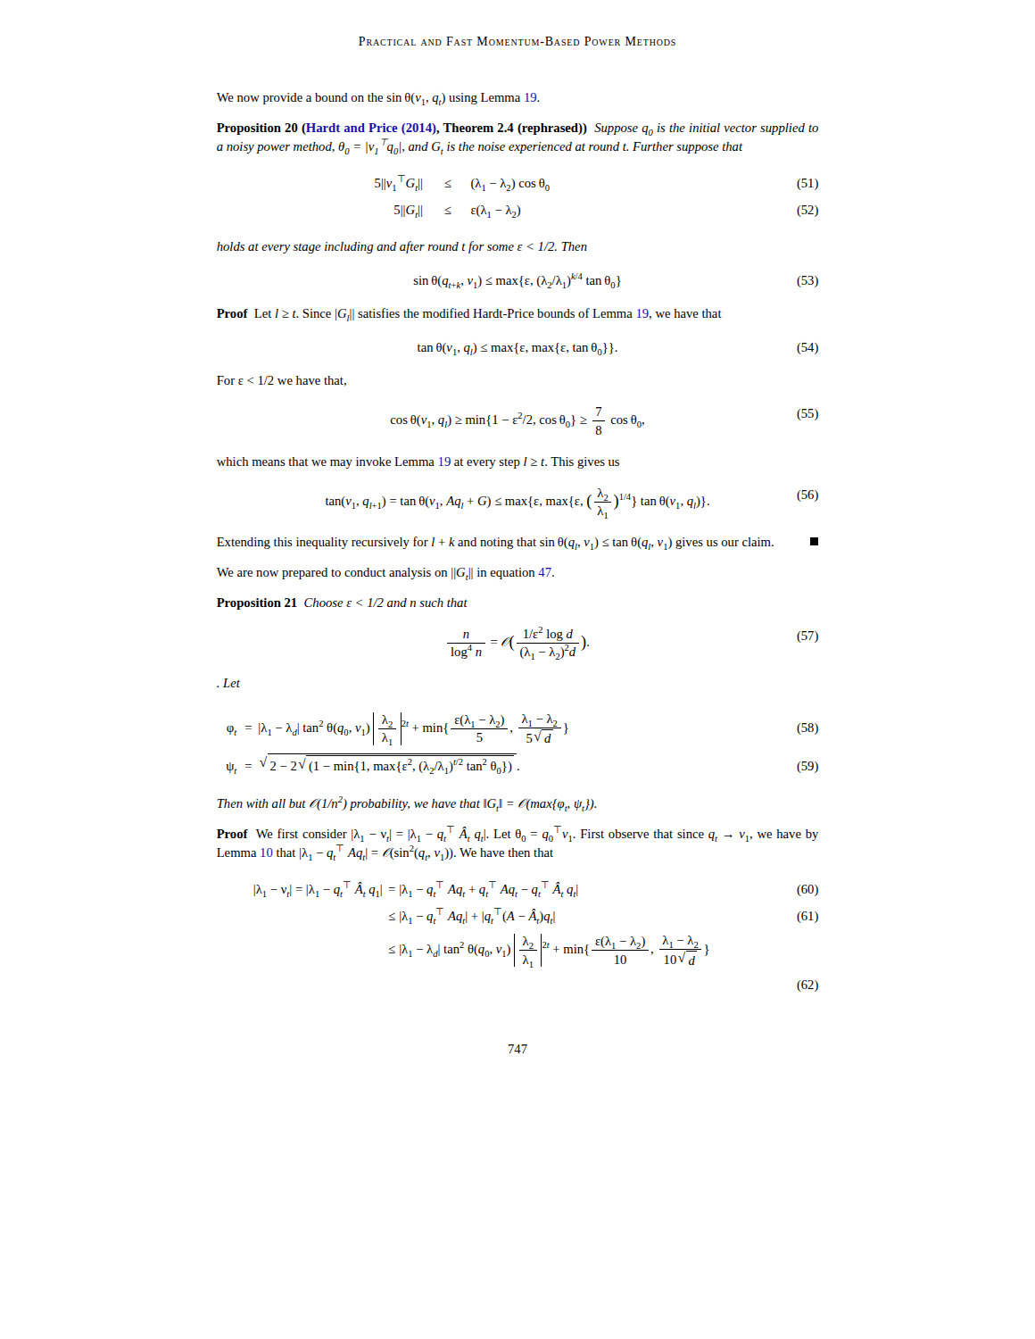Practical and Fast Momentum-Based Power Methods
We now provide a bound on the sin θ(v1, qt) using Lemma 19.
Proposition 20 (Hardt and Price (2014), Theorem 2.4 (rephrased)) Suppose q0 is the initial vector supplied to a noisy power method, θ0 = |v1⊤q0|, and Gt is the noise experienced at round t. Further suppose that
5||v1⊤Gt||
≤
(λ1 − λ2) cos θ0
(51)
5||Gt||
≤
ε(λ1 − λ2)
(52)
holds at every stage including and after round t for some ε < 1/2. Then
sin θ(qt+k, v1) ≤ max{ε, (λ2/λ1)k/4 tan θ0}
(53)
Proof Let l ≥ t. Since |Gl|| satisfies the modified Hardt-Price bounds of Lemma 19, we have that
tan θ(v1, ql) ≤ max{ε, max{ε, tan θ0}}.
(54)
For ε < 1/2 we have that,
cos θ(v1, ql) ≥ min{1 − ε2/2, cos θ0} ≥ 78 cos θ0,
(55)
which means that we may invoke Lemma 19 at every step l ≥ t. This gives us
tan(v1, ql+1) = tan θ(v1, Aql + G) ≤ max{ε, max{ε, (λ2 λ1)1/4} tan θ(v1, ql)}.
(56)
Extending this inequality recursively for l + k and noting that sin θ(ql, v1) ≤ tan θ(ql, v1) gives us our claim.
We are now prepared to conduct analysis on ||Gt|| in equation 47.
Proposition 21 Choose ε < 1/2 and n such that
nlog4 n = 𝒪(1/ε2 log d(λ1 − λ2)2d).
(57)
. Let
φt
=
|λ1 − λd| tan2 θ(q0, v1) λ2 λ12t + min{ε(λ1 − λ2) 5, λ1 − λ25d}
(58)
ψt
=
2 − 2(1 − min{1, max{ε2, (λ2/λ1)t/2 tan2 θ0}).
(59)
Then with all but 𝒪(1/n2) probability, we have that ‖Gt‖ = 𝒪(max{φt, ψt}).
Proof We first consider |λ1 − νt| = |λ1 − qt⊤ Ât qt|. Let θ0 = q0⊤v1. First observe that since qt → v1, we have by Lemma 10 that |λ1 − qt⊤ Aqt| = 𝒪(sin2(qt, v1)). We have then that
|λ1 − νt| = |λ1 − qt⊤ Ât q1|
=
|λ1 − qt⊤ Aqt + qt⊤ Aqt − qt⊤ Ât qt|
(60)
≤
|λ1 − qt⊤ Aqt| + |qt⊤(A − Ât)qt|
(61)
≤
|λ1 − λd| tan2 θ(q0, v1) λ2 λ12t + min{ε(λ1 − λ2) 10, λ1 − λ210d}
(62)
747